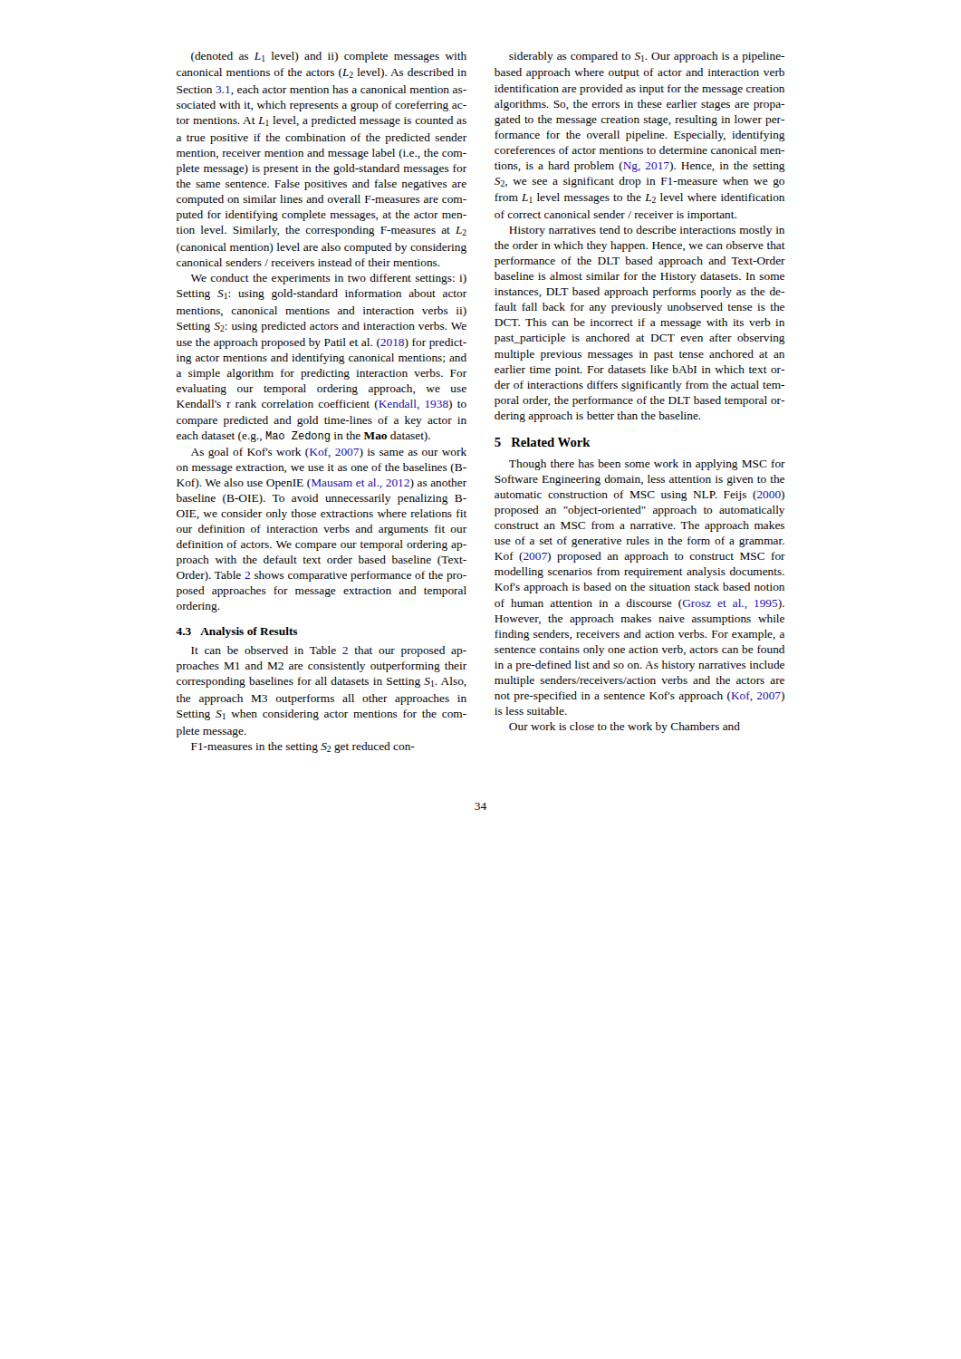(denoted as L1 level) and ii) complete messages with canonical mentions of the actors (L2 level). As described in Section 3.1, each actor mention has a canonical mention associated with it, which represents a group of coreferring actor mentions. At L1 level, a predicted message is counted as a true positive if the combination of the predicted sender mention, receiver mention and message label (i.e., the complete message) is present in the gold-standard messages for the same sentence. False positives and false negatives are computed on similar lines and overall F-measures are computed for identifying complete messages, at the actor mention level. Similarly, the corresponding F-measures at L2 (canonical mention) level are also computed by considering canonical senders / receivers instead of their mentions.
We conduct the experiments in two different settings: i) Setting S1: using gold-standard information about actor mentions, canonical mentions and interaction verbs ii) Setting S2: using predicted actors and interaction verbs. We use the approach proposed by Patil et al. (2018) for predicting actor mentions and identifying canonical mentions; and a simple algorithm for predicting interaction verbs. For evaluating our temporal ordering approach, we use Kendall's τ rank correlation coefficient (Kendall, 1938) to compare predicted and gold time-lines of a key actor in each dataset (e.g., Mao Zedong in the Mao dataset).
As goal of Kof's work (Kof, 2007) is same as our work on message extraction, we use it as one of the baselines (B-Kof). We also use OpenIE (Mausam et al., 2012) as another baseline (B-OIE). To avoid unnecessarily penalizing B-OIE, we consider only those extractions where relations fit our definition of interaction verbs and arguments fit our definition of actors. We compare our temporal ordering approach with the default text order based baseline (Text-Order). Table 2 shows comparative performance of the proposed approaches for message extraction and temporal ordering.
4.3 Analysis of Results
It can be observed in Table 2 that our proposed approaches M1 and M2 are consistently outperforming their corresponding baselines for all datasets in Setting S1. Also, the approach M3 outperforms all other approaches in Setting S1 when considering actor mentions for the complete message.
F1-measures in the setting S2 get reduced con-
siderably as compared to S1. Our approach is a pipeline-based approach where output of actor and interaction verb identification are provided as input for the message creation algorithms. So, the errors in these earlier stages are propagated to the message creation stage, resulting in lower performance for the overall pipeline. Especially, identifying coreferences of actor mentions to determine canonical mentions, is a hard problem (Ng, 2017). Hence, in the setting S2, we see a significant drop in F1-measure when we go from L1 level messages to the L2 level where identification of correct canonical sender / receiver is important.
History narratives tend to describe interactions mostly in the order in which they happen. Hence, we can observe that performance of the DLT based approach and Text-Order baseline is almost similar for the History datasets. In some instances, DLT based approach performs poorly as the default fall back for any previously unobserved tense is the DCT. This can be incorrect if a message with its verb in past_participle is anchored at DCT even after observing multiple previous messages in past tense anchored at an earlier time point. For datasets like bAbI in which text order of interactions differs significantly from the actual temporal order, the performance of the DLT based temporal ordering approach is better than the baseline.
5 Related Work
Though there has been some work in applying MSC for Software Engineering domain, less attention is given to the automatic construction of MSC using NLP. Feijs (2000) proposed an "object-oriented" approach to automatically construct an MSC from a narrative. The approach makes use of a set of generative rules in the form of a grammar. Kof (2007) proposed an approach to construct MSC for modelling scenarios from requirement analysis documents. Kof's approach is based on the situation stack based notion of human attention in a discourse (Grosz et al., 1995). However, the approach makes naive assumptions while finding senders, receivers and action verbs. For example, a sentence contains only one action verb, actors can be found in a pre-defined list and so on. As history narratives include multiple senders/receivers/action verbs and the actors are not pre-specified in a sentence Kof's approach (Kof, 2007) is less suitable.
Our work is close to the work by Chambers and
34